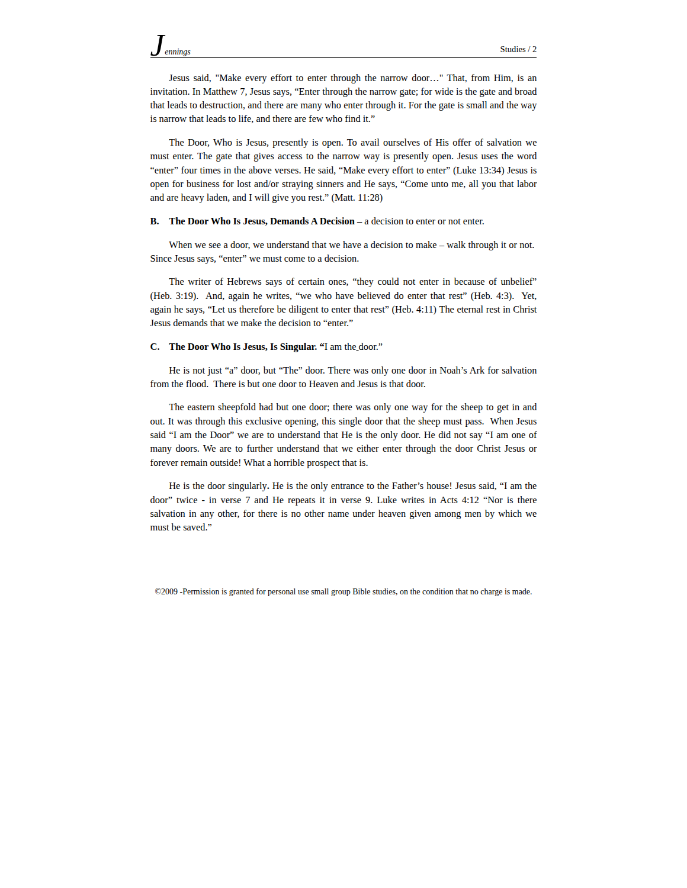J
ennings
Studies / 2
Jesus said, "Make every effort to enter through the narrow door…" That, from Him, is an invitation. In Matthew 7, Jesus says, “Enter through the narrow gate; for wide is the gate and broad that leads to destruction, and there are many who enter through it. For the gate is small and the way is narrow that leads to life, and there are few who find it.”
The Door, Who is Jesus, presently is open. To avail ourselves of His offer of salvation we must enter. The gate that gives access to the narrow way is presently open. Jesus uses the word “enter” four times in the above verses. He said, “Make every effort to enter” (Luke 13:34) Jesus is open for business for lost and/or straying sinners and He says, “Come unto me, all you that labor and are heavy laden, and I will give you rest.” (Matt. 11:28)
B.
The Door Who Is Jesus, Demands A Decision – a decision to enter or not enter.
When we see a door, we understand that we have a decision to make – walk through it or not. Since Jesus says, “enter” we must come to a decision.
The writer of Hebrews says of certain ones, “they could not enter in because of unbelief” (Heb. 3:19). And, again he writes, “we who have believed do enter that rest” (Heb. 4:3). Yet, again he says, “Let us therefore be diligent to enter that rest” (Heb. 4:11) The eternal rest in Christ Jesus demands that we make the decision to “enter.”
C.
The Door Who Is Jesus, Is Singular. “I am the door.”
He is not just “a” door, but “The” door. There was only one door in Noah’s Ark for salvation from the flood. There is but one door to Heaven and Jesus is that door.
The eastern sheepfold had but one door; there was only one way for the sheep to get in and out. It was through this exclusive opening, this single door that the sheep must pass. When Jesus said “I am the Door” we are to understand that He is the only door. He did not say “I am one of many doors. We are to further understand that we either enter through the door Christ Jesus or forever remain outside! What a horrible prospect that is.
He is the door singularly. He is the only entrance to the Father’s house! Jesus said, “I am the door” twice - in verse 7 and He repeats it in verse 9. Luke writes in Acts 4:12 “Nor is there salvation in any other, for there is no other name under heaven given among men by which we must be saved.”
©2009 -Permission is granted for personal use small group Bible studies, on the condition that no charge is made.